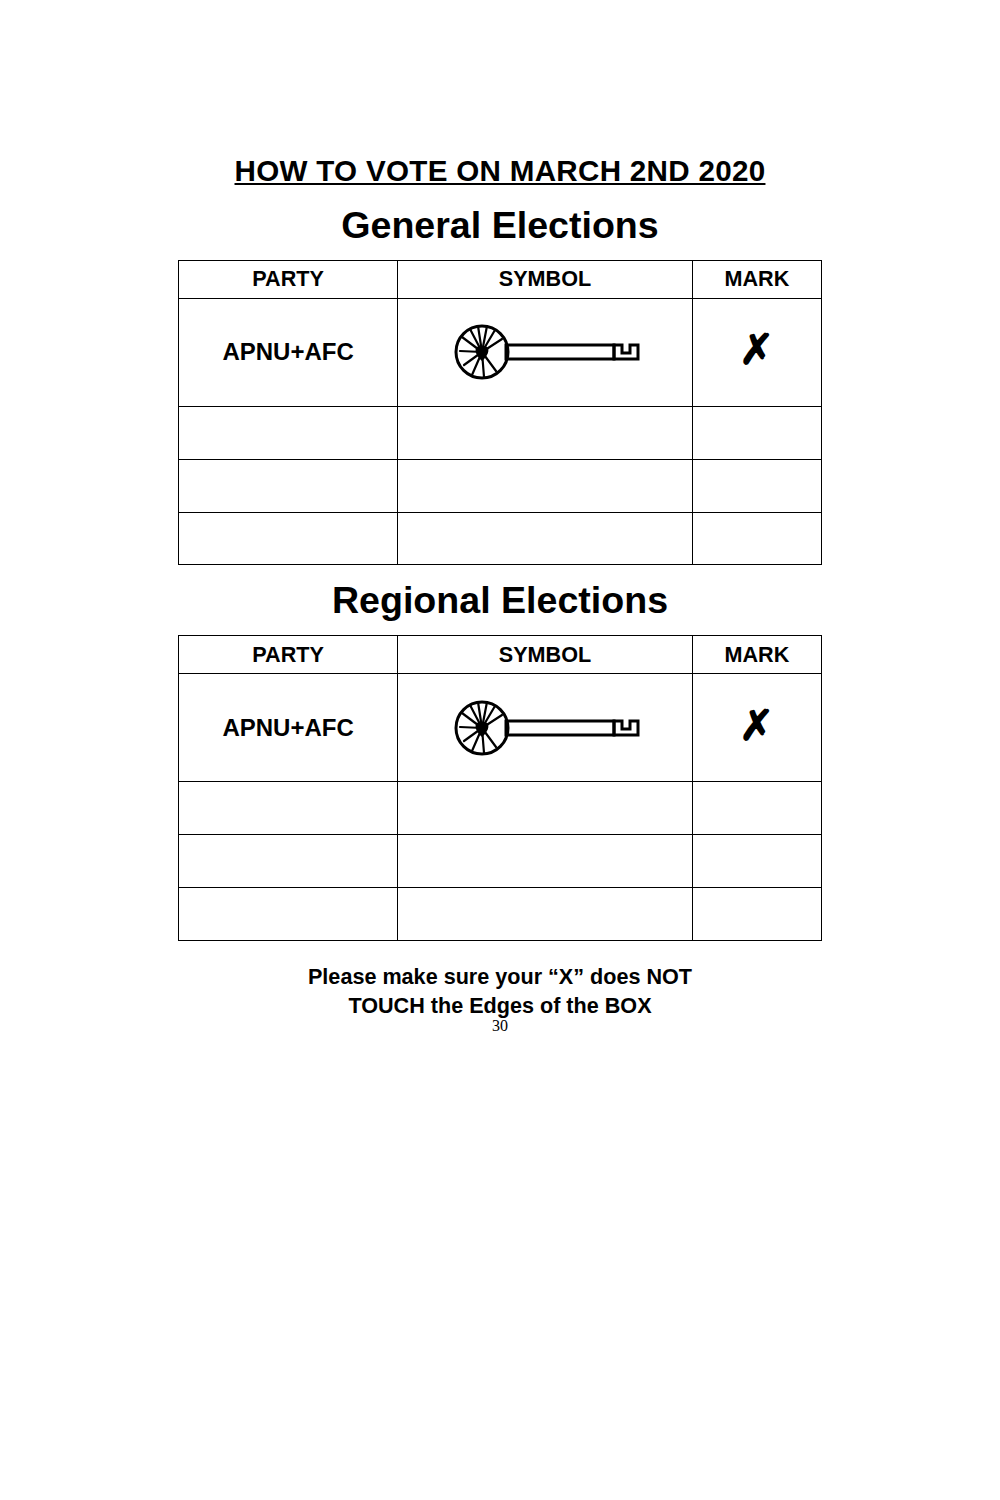HOW TO VOTE ON MARCH 2ND 2020
General Elections
| PARTY | SYMBOL | MARK |
| --- | --- | --- |
| APNU+AFC | | ✗ |
Regional Elections
| PARTY | SYMBOL | MARK |
| --- | --- | --- |
| APNU+AFC | | ✗ |
Please make sure your “X” does NOT
TOUCH the Edges of the BOX
30